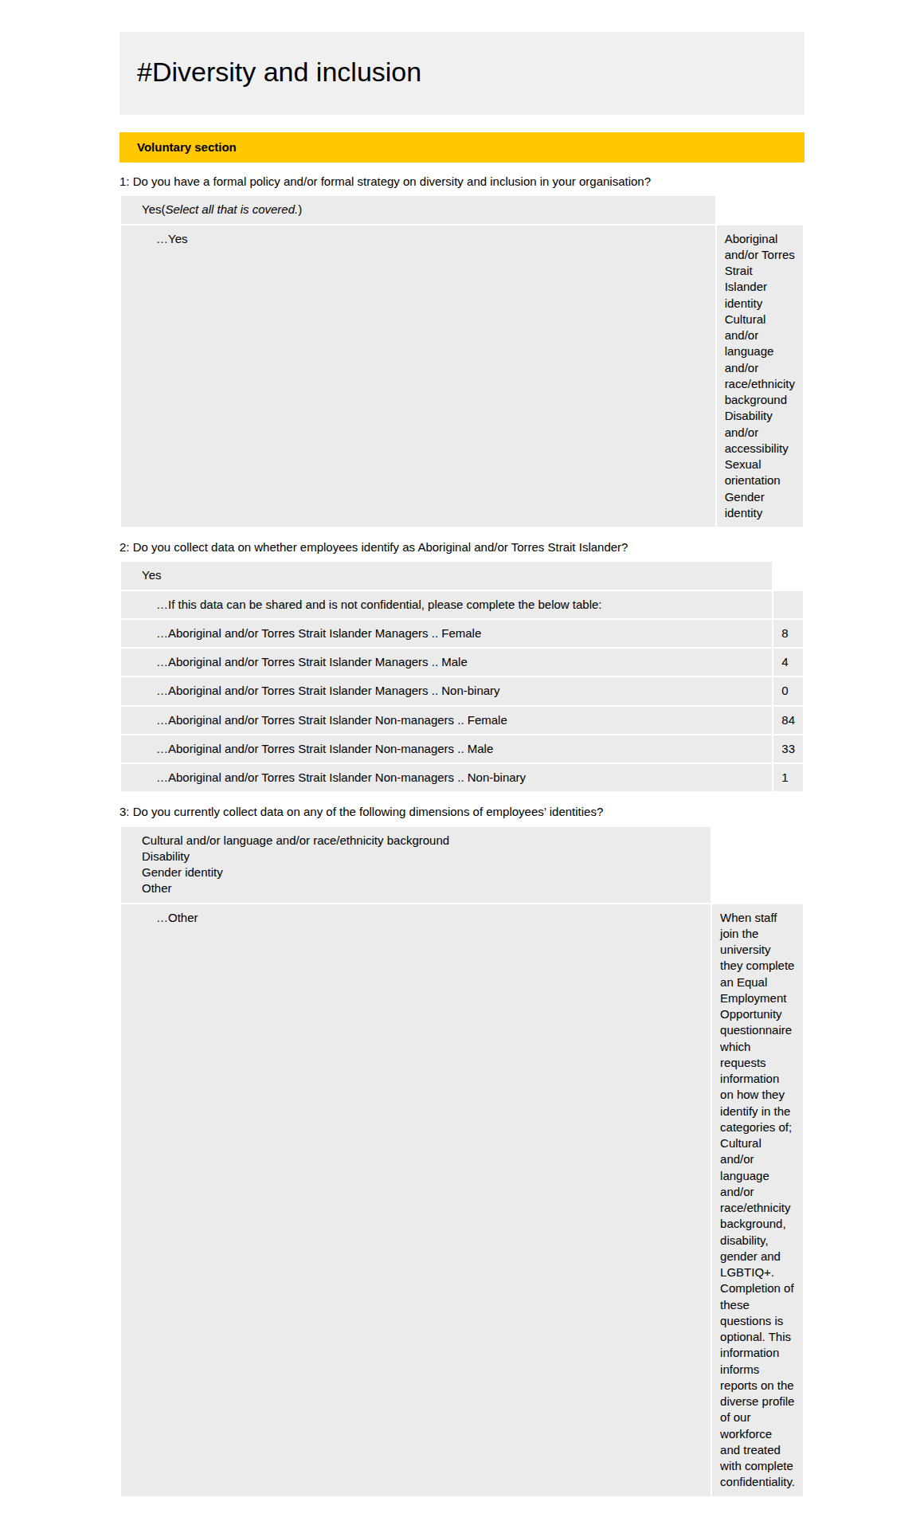#Diversity and inclusion
Voluntary section
1: Do you have a formal policy and/or formal strategy on diversity and inclusion in your organisation?
| Yes( Select all that is covered. ) |
| …Yes | Aboriginal and/or Torres Strait Islander identity Cultural and/or language and/or race/ethnicity background Disability and/or accessibility Sexual orientation Gender identity |
2: Do you collect data on whether employees identify as Aboriginal and/or Torres Strait Islander?
| Yes |
| …If this data can be shared and is not confidential, please complete the below table: | |
| …Aboriginal and/or Torres Strait Islander Managers .. Female | 8 |
| …Aboriginal and/or Torres Strait Islander Managers .. Male | 4 |
| …Aboriginal and/or Torres Strait Islander Managers .. Non-binary | 0 |
| …Aboriginal and/or Torres Strait Islander Non-managers .. Female | 84 |
| …Aboriginal and/or Torres Strait Islander Non-managers .. Male | 33 |
| …Aboriginal and/or Torres Strait Islander Non-managers .. Non-binary | 1 |
3: Do you currently collect data on any of the following dimensions of employees’ identities?
| Cultural and/or language and/or race/ethnicity background Disability Gender identity Other |
| …Other | When staff join the university they complete an Equal Employment Opportunity questionnaire which requests information on how they identify in the categories of; Cultural and/or language and/or race/ethnicity background, disability, gender and LGBTIQ+. Completion of these questions is optional. This information informs reports on the diverse profile of our workforce and treated with complete confidentiality. |